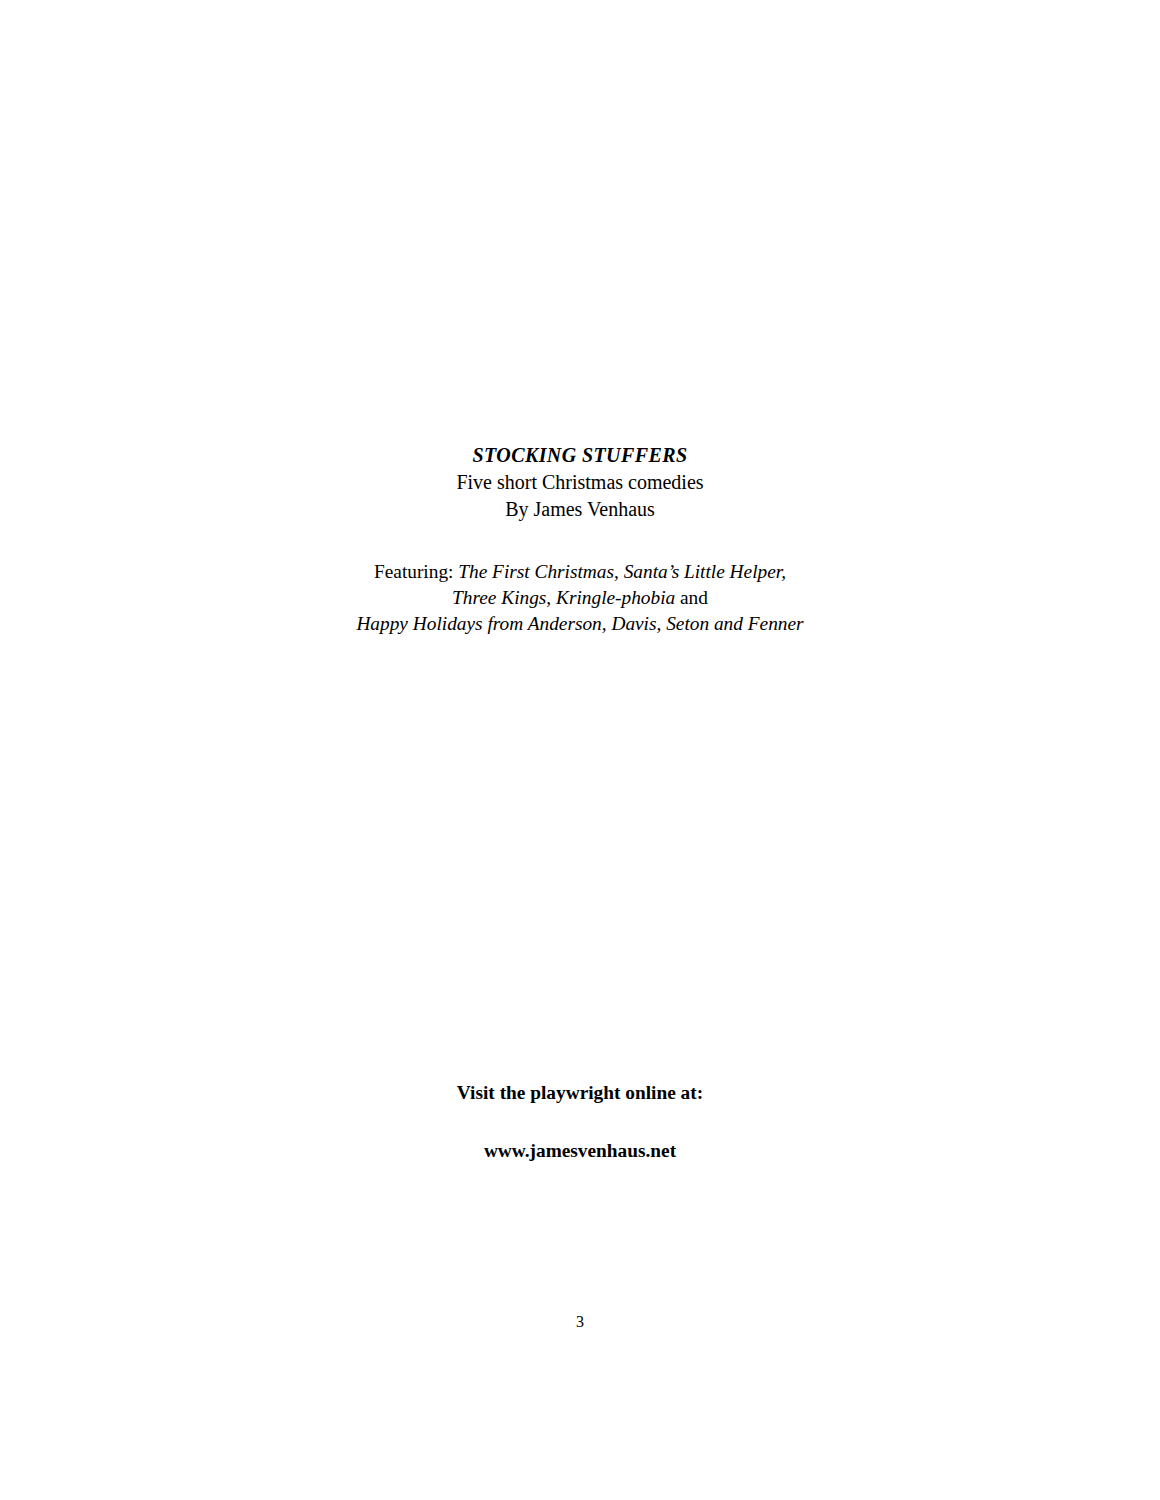STOCKING STUFFERS
Five short Christmas comedies
By James Venhaus
Featuring: The First Christmas, Santa’s Little Helper,
Three Kings, Kringle-phobia and
Happy Holidays from Anderson, Davis, Seton and Fenner
Visit the playwright online at: www.jamesvenhaus.net
3